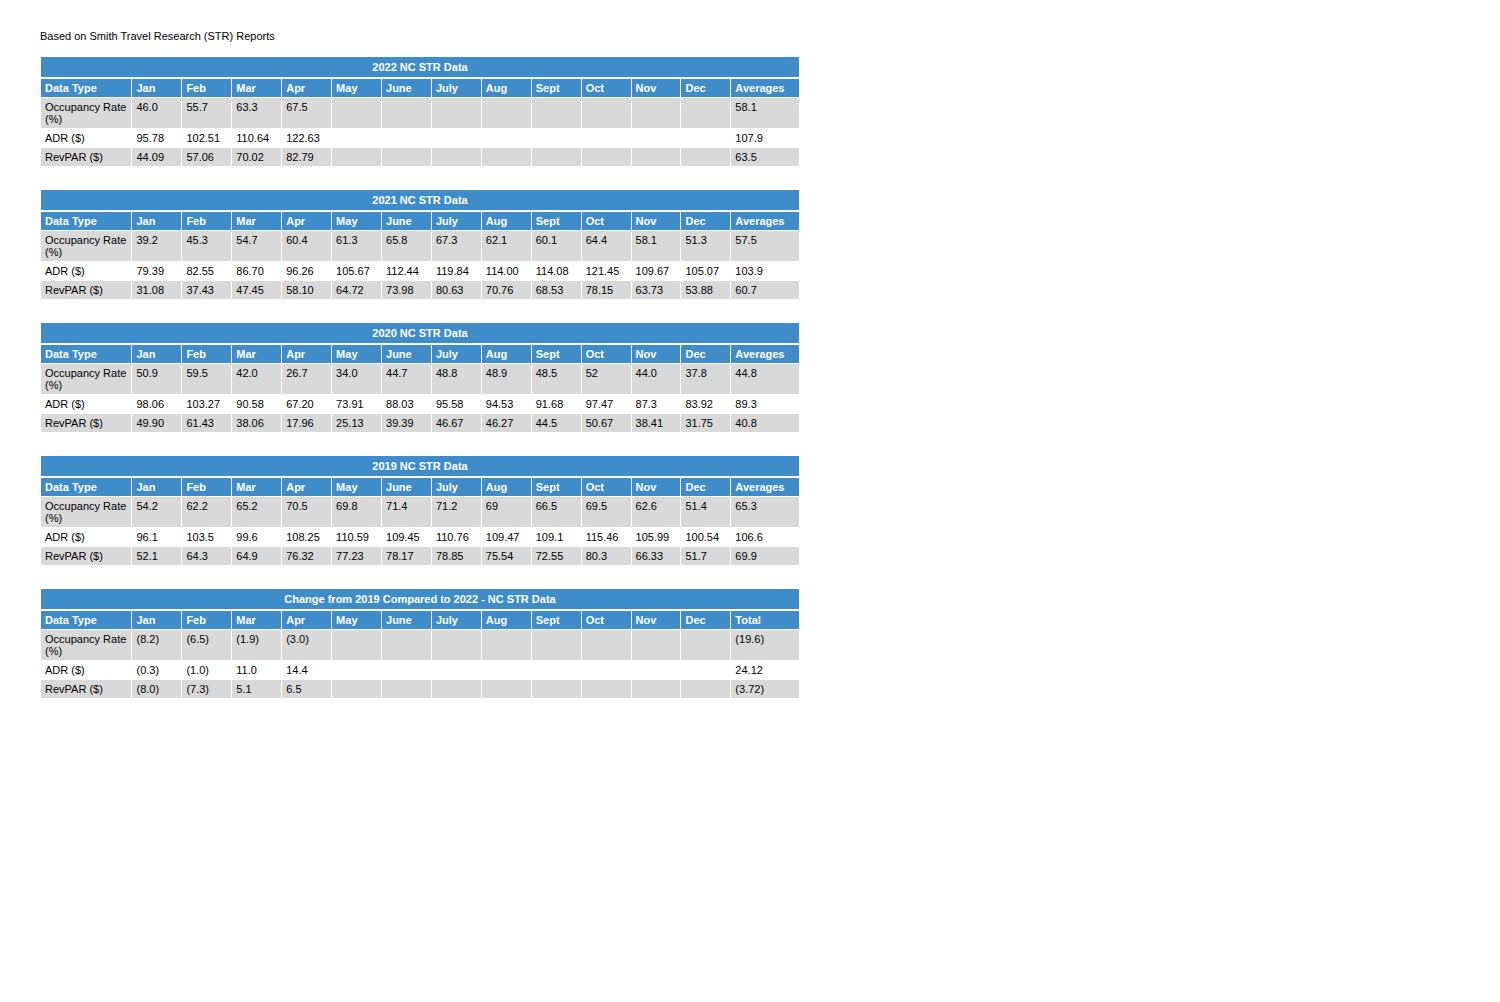Based on Smith Travel Research (STR) Reports
2022 NC STR Data
| Data Type | Jan | Feb | Mar | Apr | May | June | July | Aug | Sept | Oct | Nov | Dec | Averages |
| --- | --- | --- | --- | --- | --- | --- | --- | --- | --- | --- | --- | --- | --- |
| Occupancy Rate (%) | 46.0 | 55.7 | 63.3 | 67.5 | | | | | | | | | 58.1 |
| ADR ($) | 95.78 | 102.51 | 110.64 | 122.63 | | | | | | | | | 107.9 |
| RevPAR ($) | 44.09 | 57.06 | 70.02 | 82.79 | | | | | | | | | 63.5 |
2021 NC STR Data
| Data Type | Jan | Feb | Mar | Apr | May | June | July | Aug | Sept | Oct | Nov | Dec | Averages |
| --- | --- | --- | --- | --- | --- | --- | --- | --- | --- | --- | --- | --- | --- |
| Occupancy Rate (%) | 39.2 | 45.3 | 54.7 | 60.4 | 61.3 | 65.8 | 67.3 | 62.1 | 60.1 | 64.4 | 58.1 | 51.3 | 57.5 |
| ADR ($) | 79.39 | 82.55 | 86.70 | 96.26 | 105.67 | 112.44 | 119.84 | 114.00 | 114.08 | 121.45 | 109.67 | 105.07 | 103.9 |
| RevPAR ($) | 31.08 | 37.43 | 47.45 | 58.10 | 64.72 | 73.98 | 80.63 | 70.76 | 68.53 | 78.15 | 63.73 | 53.88 | 60.7 |
2020 NC STR Data
| Data Type | Jan | Feb | Mar | Apr | May | June | July | Aug | Sept | Oct | Nov | Dec | Averages |
| --- | --- | --- | --- | --- | --- | --- | --- | --- | --- | --- | --- | --- | --- |
| Occupancy Rate (%) | 50.9 | 59.5 | 42.0 | 26.7 | 34.0 | 44.7 | 48.8 | 48.9 | 48.5 | 52 | 44.0 | 37.8 | 44.8 |
| ADR ($) | 98.06 | 103.27 | 90.58 | 67.20 | 73.91 | 88.03 | 95.58 | 94.53 | 91.68 | 97.47 | 87.3 | 83.92 | 89.3 |
| RevPAR ($) | 49.90 | 61.43 | 38.06 | 17.96 | 25.13 | 39.39 | 46.67 | 46.27 | 44.5 | 50.67 | 38.41 | 31.75 | 40.8 |
2019 NC STR Data
| Data Type | Jan | Feb | Mar | Apr | May | June | July | Aug | Sept | Oct | Nov | Dec | Averages |
| --- | --- | --- | --- | --- | --- | --- | --- | --- | --- | --- | --- | --- | --- |
| Occupancy Rate (%) | 54.2 | 62.2 | 65.2 | 70.5 | 69.8 | 71.4 | 71.2 | 69 | 66.5 | 69.5 | 62.6 | 51.4 | 65.3 |
| ADR ($) | 96.1 | 103.5 | 99.6 | 108.25 | 110.59 | 109.45 | 110.76 | 109.47 | 109.1 | 115.46 | 105.99 | 100.54 | 106.6 |
| RevPAR ($) | 52.1 | 64.3 | 64.9 | 76.32 | 77.23 | 78.17 | 78.85 | 75.54 | 72.55 | 80.3 | 66.33 | 51.7 | 69.9 |
Change from 2019 Compared to 2022 - NC STR Data
| Data Type | Jan | Feb | Mar | Apr | May | June | July | Aug | Sept | Oct | Nov | Dec | Total |
| --- | --- | --- | --- | --- | --- | --- | --- | --- | --- | --- | --- | --- | --- |
| Occupancy Rate (%) | (8.2) | (6.5) | (1.9) | (3.0) | | | | | | | | | (19.6) |
| ADR ($) | (0.3) | (1.0) | 11.0 | 14.4 | | | | | | | | | 24.12 |
| RevPAR ($) | (8.0) | (7.3) | 5.1 | 6.5 | | | | | | | | | (3.72) |